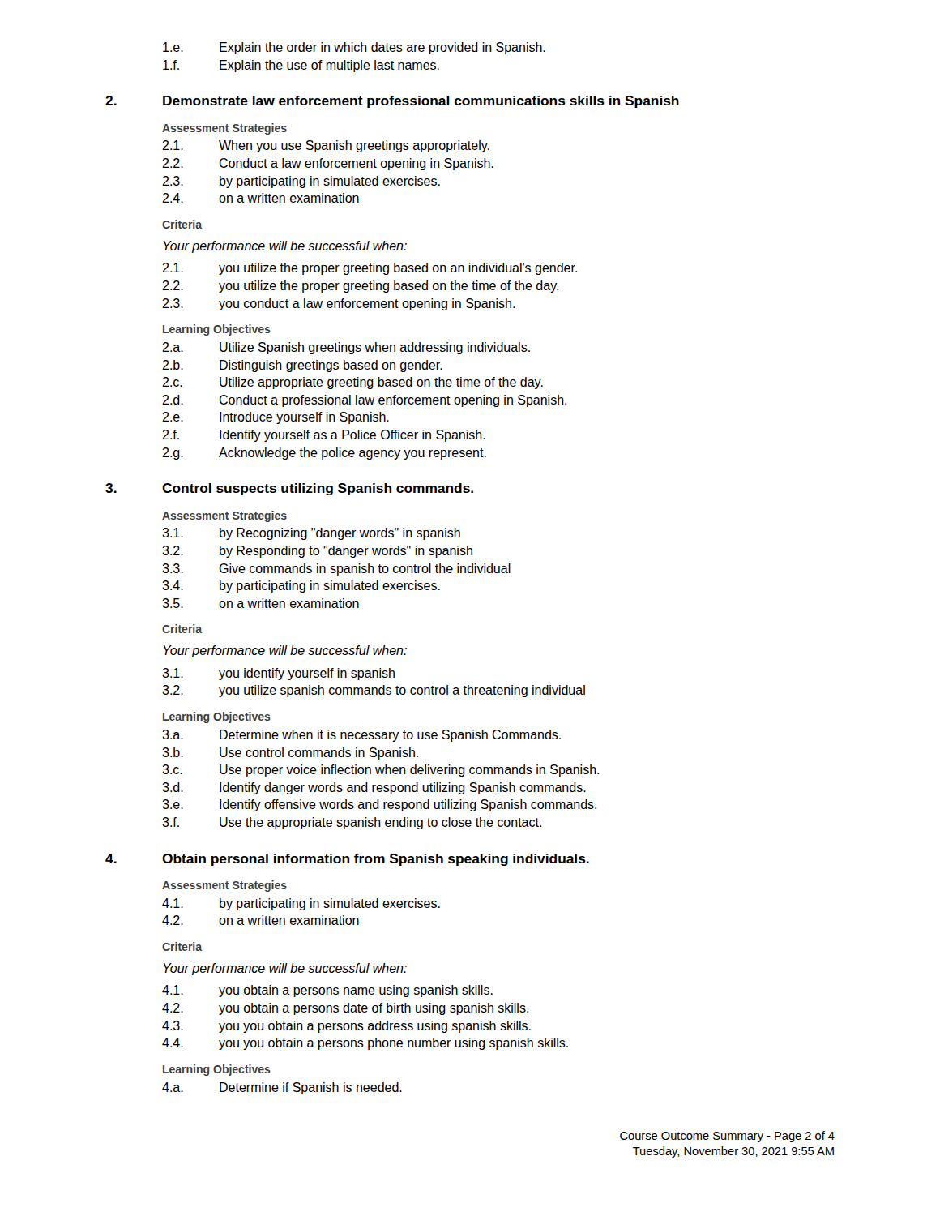1.e.
Explain the order in which dates are provided in Spanish.
1.f.
Explain the use of multiple last names.
2.
Demonstrate law enforcement professional communications skills in Spanish
Assessment Strategies
2.1.
When you use Spanish greetings appropriately.
2.2.
Conduct a law enforcement opening in Spanish.
2.3.
by participating in simulated exercises.
2.4.
on a written examination
Criteria
Your performance will be successful when:
2.1.
you utilize the proper greeting based on an individual's gender.
2.2.
you utilize the proper greeting based on the time of the day.
2.3.
you conduct a law enforcement opening in Spanish.
Learning Objectives
2.a.
Utilize Spanish greetings when addressing individuals.
2.b.
Distinguish greetings based on gender.
2.c.
Utilize appropriate greeting based on the time of the day.
2.d.
Conduct a professional law enforcement opening in Spanish.
2.e.
Introduce yourself in Spanish.
2.f.
Identify yourself as a Police Officer in Spanish.
2.g.
Acknowledge the police agency you represent.
3.
Control suspects utilizing Spanish commands.
Assessment Strategies
3.1.
by Recognizing "danger words" in spanish
3.2.
by Responding to "danger words" in spanish
3.3.
Give commands in spanish to control the individual
3.4.
by participating in simulated exercises.
3.5.
on a written examination
Criteria
Your performance will be successful when:
3.1.
you identify yourself in spanish
3.2.
you utilize spanish commands to control a threatening individual
Learning Objectives
3.a.
Determine when it is necessary to use Spanish Commands.
3.b.
Use control commands in Spanish.
3.c.
Use proper voice inflection when delivering commands in Spanish.
3.d.
Identify danger words and respond utilizing Spanish commands.
3.e.
Identify offensive words and respond utilizing Spanish commands.
3.f.
Use the appropriate spanish ending to close the contact.
4.
Obtain personal information from Spanish speaking individuals.
Assessment Strategies
4.1.
by participating in simulated exercises.
4.2.
on a written examination
Criteria
Your performance will be successful when:
4.1.
you obtain a persons name using spanish skills.
4.2.
you obtain a persons date of birth using spanish skills.
4.3.
you you obtain a persons address using spanish skills.
4.4.
you you obtain a persons phone number using spanish skills.
Learning Objectives
4.a.
Determine if Spanish is needed.
Course Outcome Summary - Page 2 of 4
Tuesday, November 30, 2021 9:55 AM